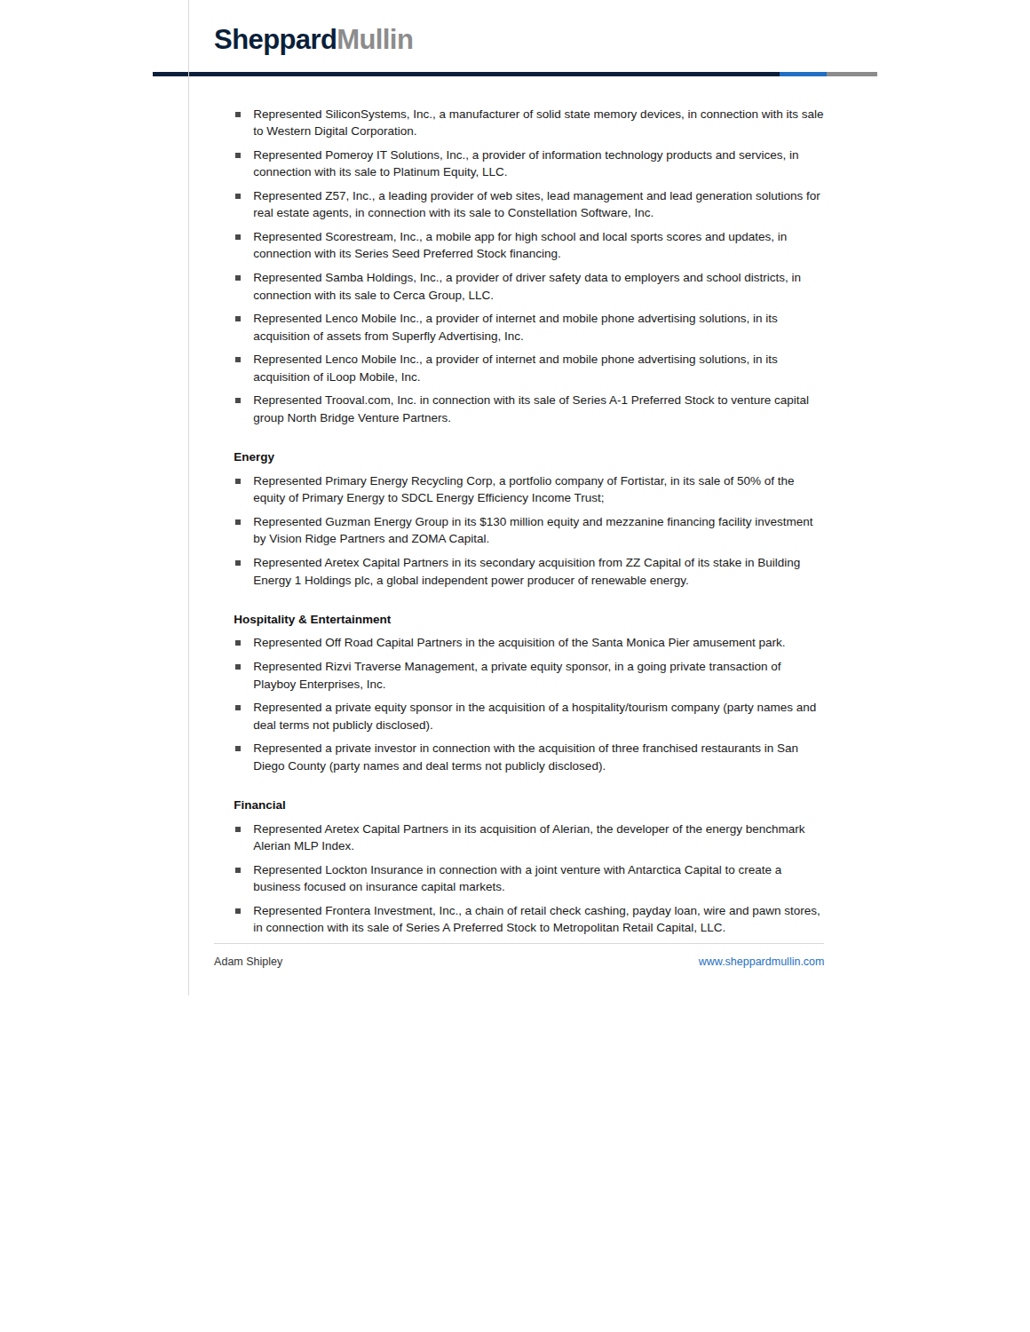Sheppard Mullin
Represented SiliconSystems, Inc., a manufacturer of solid state memory devices, in connection with its sale to Western Digital Corporation.
Represented Pomeroy IT Solutions, Inc., a provider of information technology products and services, in connection with its sale to Platinum Equity, LLC.
Represented Z57, Inc., a leading provider of web sites, lead management and lead generation solutions for real estate agents, in connection with its sale to Constellation Software, Inc.
Represented Scorestream, Inc., a mobile app for high school and local sports scores and updates, in connection with its Series Seed Preferred Stock financing.
Represented Samba Holdings, Inc., a provider of driver safety data to employers and school districts, in connection with its sale to Cerca Group, LLC.
Represented Lenco Mobile Inc., a provider of internet and mobile phone advertising solutions, in its acquisition of assets from Superfly Advertising, Inc.
Represented Lenco Mobile Inc., a provider of internet and mobile phone advertising solutions, in its acquisition of iLoop Mobile, Inc.
Represented Trooval.com, Inc. in connection with its sale of Series A-1 Preferred Stock to venture capital group North Bridge Venture Partners.
Energy
Represented Primary Energy Recycling Corp, a portfolio company of Fortistar, in its sale of 50% of the equity of Primary Energy to SDCL Energy Efficiency Income Trust;
Represented Guzman Energy Group in its $130 million equity and mezzanine financing facility investment by Vision Ridge Partners and ZOMA Capital.
Represented Aretex Capital Partners in its secondary acquisition from ZZ Capital of its stake in Building Energy 1 Holdings plc, a global independent power producer of renewable energy.
Hospitality & Entertainment
Represented Off Road Capital Partners in the acquisition of the Santa Monica Pier amusement park.
Represented Rizvi Traverse Management, a private equity sponsor, in a going private transaction of Playboy Enterprises, Inc.
Represented a private equity sponsor in the acquisition of a hospitality/tourism company (party names and deal terms not publicly disclosed).
Represented a private investor in connection with the acquisition of three franchised restaurants in San Diego County (party names and deal terms not publicly disclosed).
Financial
Represented Aretex Capital Partners in its acquisition of Alerian, the developer of the energy benchmark Alerian MLP Index.
Represented Lockton Insurance in connection with a joint venture with Antarctica Capital to create a business focused on insurance capital markets.
Represented Frontera Investment, Inc., a chain of retail check cashing, payday loan, wire and pawn stores, in connection with its sale of Series A Preferred Stock to Metropolitan Retail Capital, LLC.
Adam Shipley www.sheppardmullin.com